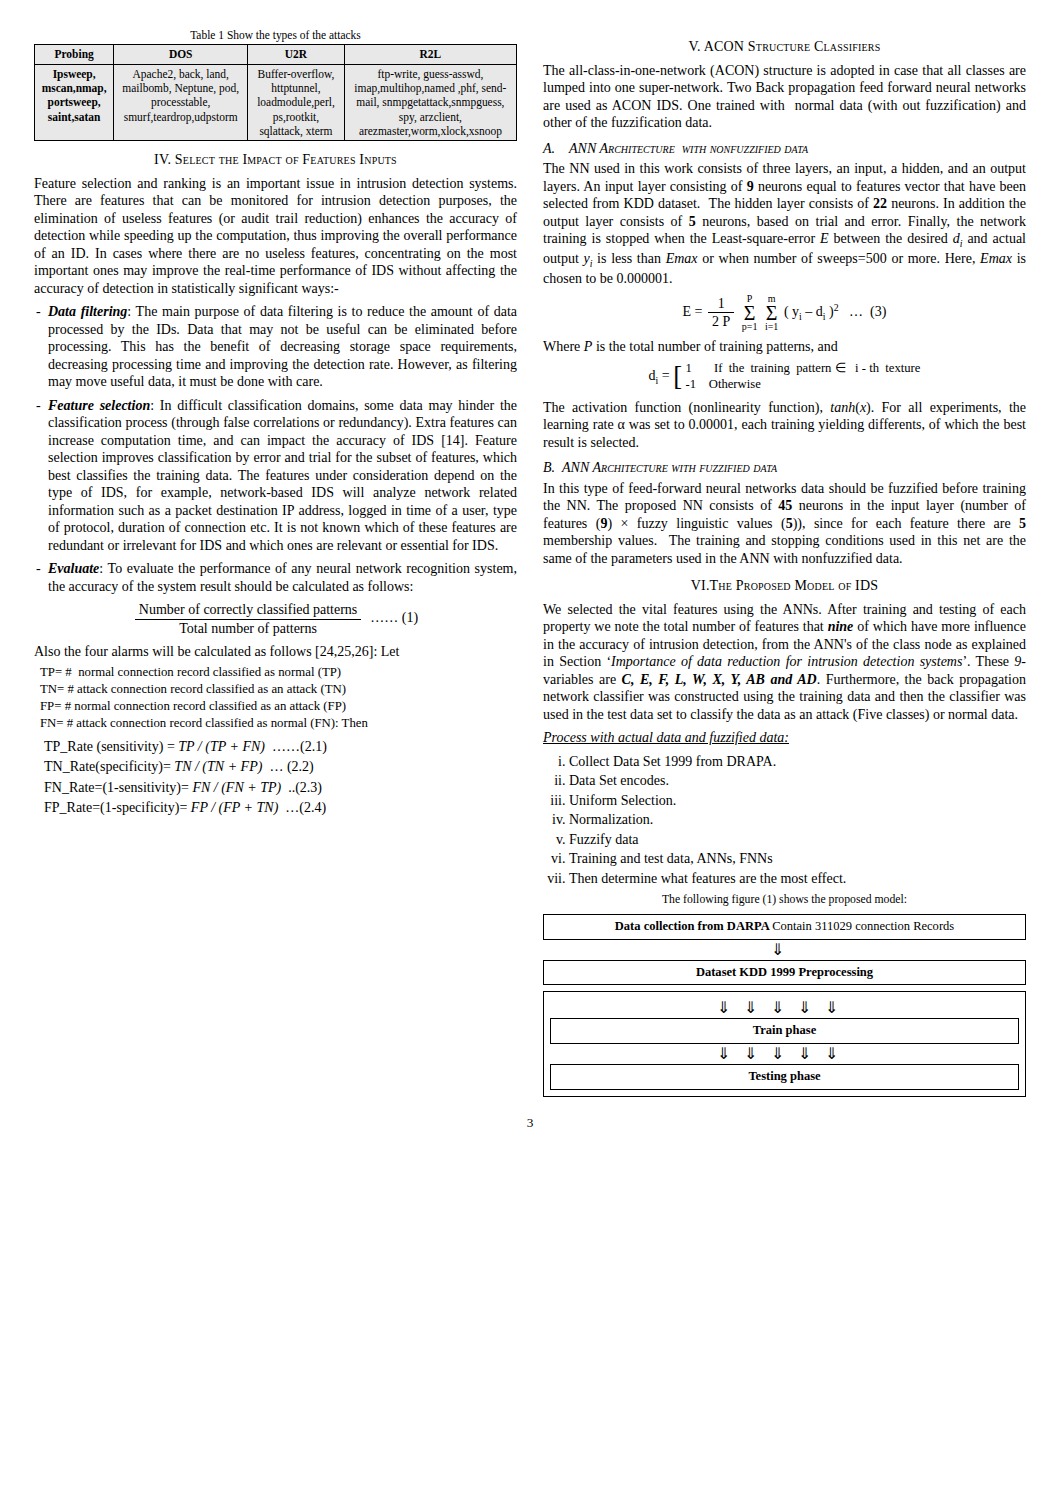Table 1 Show the types of the attacks
| Probing | DOS | U2R | R2L |
| --- | --- | --- | --- |
| Ipsweep, mscan,nmap, portsweep, saint,satan | Apache2, back, land, mailbomb, Neptune, pod, processtable, smurf,teardrop,udpstorm | Buffer-overflow, httptunnel, loadmodule,perl, ps,rootkit, sqlattack, xterm | ftp-write, guess-asswd, imap,multihop,named ,phf, send-mail, snmpgetattack,snmpguess, spy, arzclient, arezmaster,worm,xlock,xsnoop |
IV. Select the Impact of Features Inputs
Feature selection and ranking is an important issue in intrusion detection systems. There are features that can be monitored for intrusion detection purposes, the elimination of useless features (or audit trail reduction) enhances the accuracy of detection while speeding up the computation, thus improving the overall performance of an ID. In cases where there are no useless features, concentrating on the most important ones may improve the real-time performance of IDS without affecting the accuracy of detection in statistically significant ways:-
Data filtering: The main purpose of data filtering is to reduce the amount of data processed by the IDs. Data that may not be useful can be eliminated before processing. This has the benefit of decreasing storage space requirements, decreasing processing time and improving the detection rate. However, as filtering may move useful data, it must be done with care.
Feature selection: In difficult classification domains, some data may hinder the classification process (through false correlations or redundancy). Extra features can increase computation time, and can impact the accuracy of IDS [14]. Feature selection improves classification by error and trial for the subset of features, which best classifies the training data. The features under consideration depend on the type of IDS, for example, network-based IDS will analyze network related information such as a packet destination IP address, logged in time of a user, type of protocol, duration of connection etc. It is not known which of these features are redundant or irrelevant for IDS and which ones are relevant or essential for IDS.
Evaluate: To evaluate the performance of any neural network recognition system, the accuracy of the system result should be calculated as follows:
Number of correctly classified patterns Total number of patterns …… (1)
Also the four alarms will be calculated as follows [24,25,26]: Let
TP= # normal connection record classified as normal (TP)
TN= # attack connection record classified as an attack (TN)
FP= # normal connection record classified as an attack (FP)
FN= # attack connection record classified as normal (FN): Then
TP_Rate (sensitivity) = TP / (TP + FN) ……(2.1)
TN_Rate(specificity)= TN / (TN + FP) … (2.2)
FN_Rate=(1-sensitivity)= FN / (FN + TP) ..(2.3)
FP_Rate=(1-specificity)= FP / (FP + TN) …(2.4)
V. ACON Structure Classifiers
The all-class-in-one-network (ACON) structure is adopted in case that all classes are lumped into one super-network. Two Back propagation feed forward neural networks are used as ACON IDS. One trained with normal data (with out fuzzification) and other of the fuzzification data.
A. ANN Architecture with nonfuzzified data
The NN used in this work consists of three layers, an input, a hidden, and an output layers. An input layer consisting of 9 neurons equal to features vector that have been selected from KDD dataset. The hidden layer consists of 22 neurons. In addition the output layer consists of 5 neurons, based on trial and error. Finally, the network training is stopped when the Least-square-error E between the desired di and actual output yi is less than Emax or when number of sweeps=500 or more. Here, Emax is chosen to be 0.000001.
E = 1 2 P P Σ p=1 m Σ i=1 ( yi – di )2 … (3)
Where P is the total number of training patterns, and
di = [
1 If the training pattern ∈ i - th texture
-1 Otherwise
The activation function (nonlinearity function), tanh(x). For all experiments, the learning rate α was set to 0.00001, each training yielding differents, of which the best result is selected.
B. ANN Architecture with fuzzified data
In this type of feed-forward neural networks data should be fuzzified before training the NN. The proposed NN consists of 45 neurons in the input layer (number of features (9) × fuzzy linguistic values (5)), since for each feature there are 5 membership values. The training and stopping conditions used in this net are the same of the parameters used in the ANN with nonfuzzified data.
VI.The Proposed Model of IDS
We selected the vital features using the ANNs. After training and testing of each property we note the total number of features that nine of which have more influence in the accuracy of intrusion detection, from the ANN's of the class node as explained in Section ‘Importance of data reduction for intrusion detection systems’. These 9-variables are C, E, F, L, W, X, Y, AB and AD. Furthermore, the back propagation network classifier was constructed using the training data and then the classifier was used in the test data set to classify the data as an attack (Five classes) or normal data.
Process with actual data and fuzzified data:
Collect Data Set 1999 from DRAPA.
Data Set encodes.
Uniform Selection.
Normalization.
Fuzzify data
Training and test data, ANNs, FNNs
Then determine what features are the most effect.
The following figure (1) shows the proposed model:
Data collection from DARPA Contain 311029 connection Records
⇓
Dataset KDD 1999 Preprocessing
⇓⇓⇓⇓⇓
Train phase
⇓⇓⇓⇓⇓
Testing phase
3